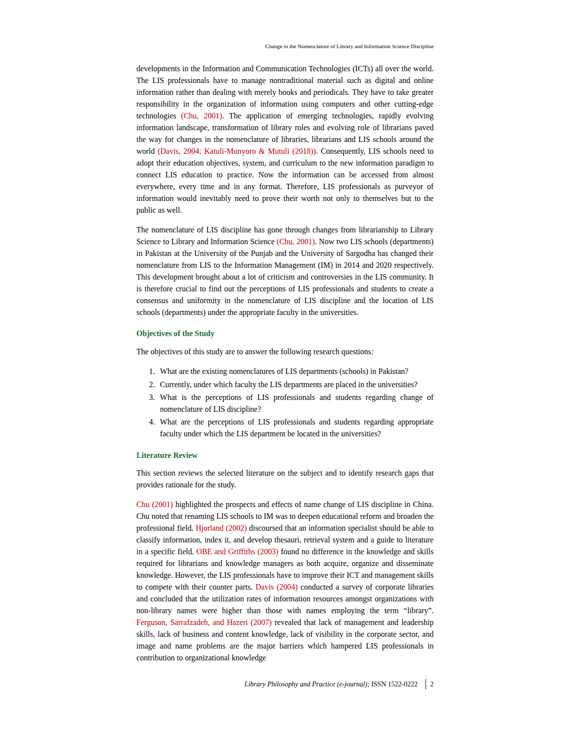Change in the Nomenclature of Library and Information Science Discipline
developments in the Information and Communication Technologies (ICTs) all over the world. The LIS professionals have to manage nontraditional material such as digital and online information rather than dealing with merely books and periodicals. They have to take greater responsibility in the organization of information using computers and other cutting-edge technologies (Chu, 2001). The application of emerging technologies, rapidly evolving information landscape, transformation of library roles and evolving role of librarians paved the way for changes in the nomenclature of libraries, librarians and LIS schools around the world (Davis, 2004; Katuli-Munyoro & Mutuli (2018)). Consequently, LIS schools need to adopt their education objectives, system, and curriculum to the new information paradigm to connect LIS education to practice. Now the information can be accessed from almost everywhere, every time and in any format. Therefore, LIS professionals as purveyor of information would inevitably need to prove their worth not only to themselves but to the public as well.
The nomenclature of LIS discipline has gone through changes from librarianship to Library Science to Library and Information Science (Chu, 2001). Now two LIS schools (departments) in Pakistan at the University of the Punjab and the University of Sargodha has changed their nomenclature from LIS to the Information Management (IM) in 2014 and 2020 respectively. This development brought about a lot of criticism and controversies in the LIS community. It is therefore crucial to find out the perceptions of LIS professionals and students to create a consensus and uniformity in the nomenclature of LIS discipline and the location of LIS schools (departments) under the appropriate faculty in the universities.
Objectives of the Study
The objectives of this study are to answer the following research questions:
What are the existing nomenclatures of LIS departments (schools) in Pakistan?
Currently, under which faculty the LIS departments are placed in the universities?
What is the perceptions of LIS professionals and students regarding change of nomenclature of LIS discipline?
What are the perceptions of LIS professionals and students regarding appropriate faculty under which the LIS department be located in the universities?
Literature Review
This section reviews the selected literature on the subject and to identify research gaps that provides rationale for the study.
Chu (2001) highlighted the prospects and effects of name change of LIS discipline in China. Chu noted that renaming LIS schools to IM was to deepen educational reform and broaden the professional field. Hjorland (2002) discoursed that an information specialist should be able to classify information, index it, and develop thesauri, retrieval system and a guide to literature in a specific field. OBE and Griffiths (2003) found no difference in the knowledge and skills required for librarians and knowledge managers as both acquire, organize and disseminate knowledge. However, the LIS professionals have to improve their ICT and management skills to compete with their counter parts. Davis (2004) conducted a survey of corporate libraries and concluded that the utilization rates of information resources amongst organizations with non-library names were higher than those with names employing the term “library”. Ferguson, Sarrafzadeh, and Hazeri (2007) revealed that lack of management and leadership skills, lack of business and content knowledge, lack of visibility in the corporate sector, and image and name problems are the major barriers which hampered LIS professionals in contribution to organizational knowledge
Library Philosophy and Practice (e-journal); ISSN 1522-0222 2